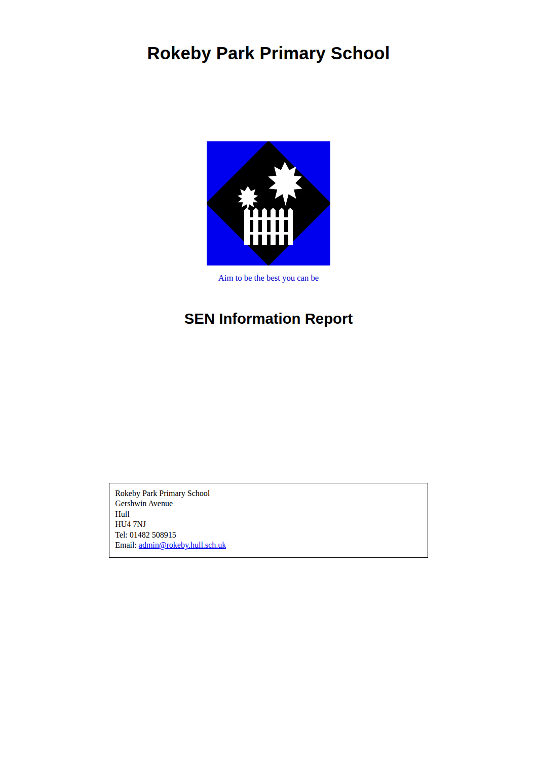Rokeby Park Primary School
Aim to be the best you can be
SEN Information Report
Rokeby Park Primary School
Gershwin Avenue
Hull
HU4 7NJ
Tel: 01482 508915
Email: admin@rokeby.hull.sch.uk